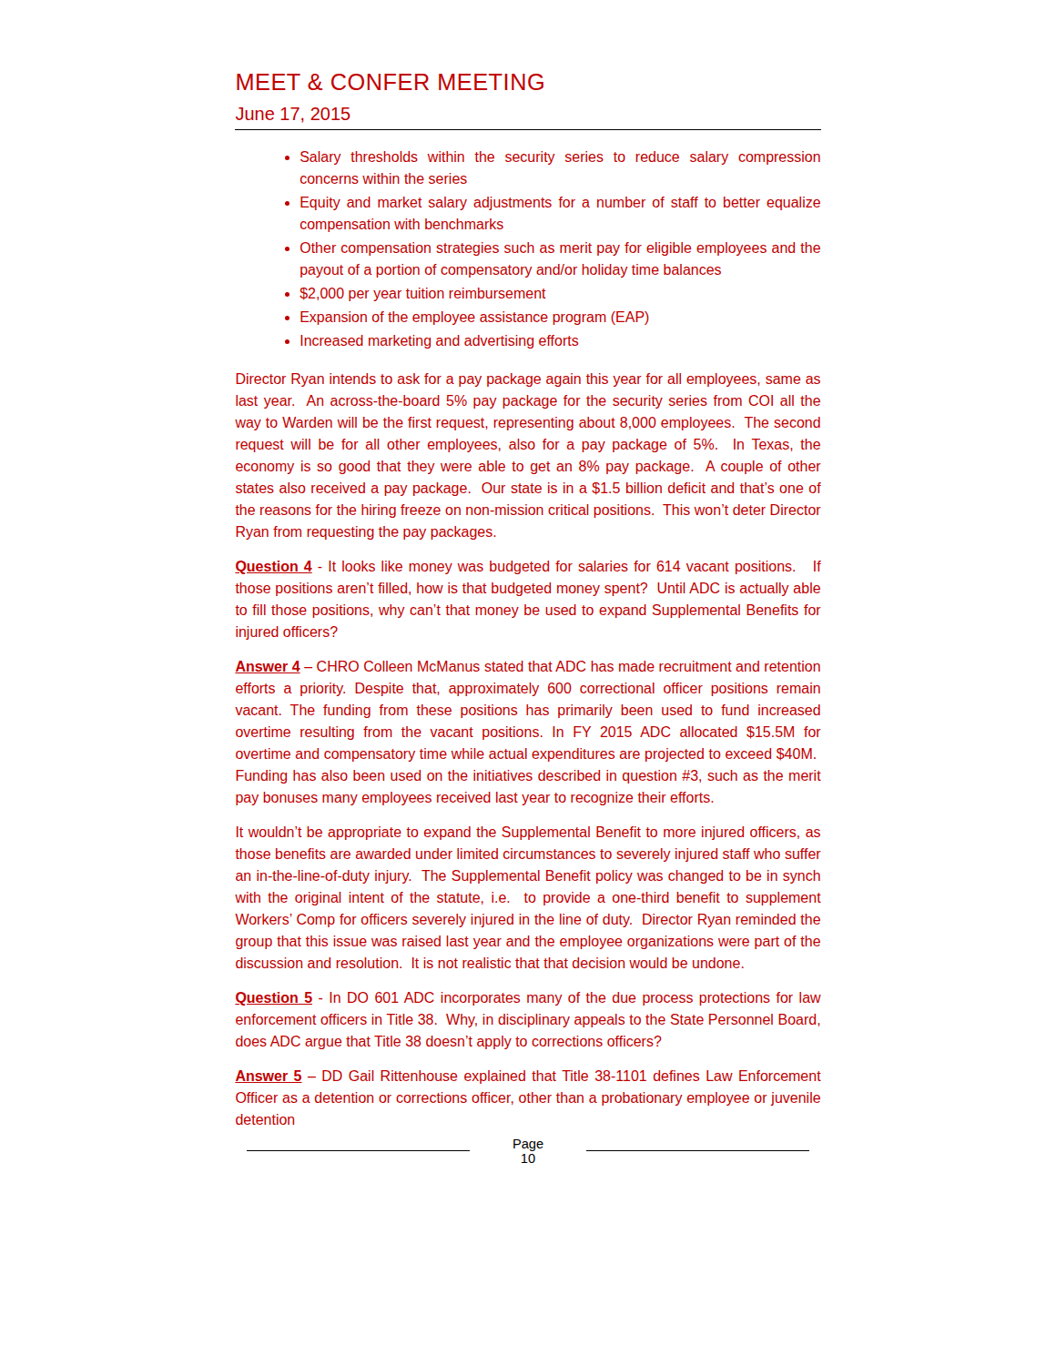MEET & CONFER MEETING
June 17, 2015
Salary thresholds within the security series to reduce salary compression concerns within the series
Equity and market salary adjustments for a number of staff to better equalize compensation with benchmarks
Other compensation strategies such as merit pay for eligible employees and the payout of a portion of compensatory and/or holiday time balances
$2,000 per year tuition reimbursement
Expansion of the employee assistance program (EAP)
Increased marketing and advertising efforts
Director Ryan intends to ask for a pay package again this year for all employees, same as last year. An across-the-board 5% pay package for the security series from COI all the way to Warden will be the first request, representing about 8,000 employees. The second request will be for all other employees, also for a pay package of 5%. In Texas, the economy is so good that they were able to get an 8% pay package. A couple of other states also received a pay package. Our state is in a $1.5 billion deficit and that’s one of the reasons for the hiring freeze on non-mission critical positions. This won’t deter Director Ryan from requesting the pay packages.
Question 4 - It looks like money was budgeted for salaries for 614 vacant positions. If those positions aren’t filled, how is that budgeted money spent? Until ADC is actually able to fill those positions, why can’t that money be used to expand Supplemental Benefits for injured officers?
Answer 4 – CHRO Colleen McManus stated that ADC has made recruitment and retention efforts a priority. Despite that, approximately 600 correctional officer positions remain vacant. The funding from these positions has primarily been used to fund increased overtime resulting from the vacant positions. In FY 2015 ADC allocated $15.5M for overtime and compensatory time while actual expenditures are projected to exceed $40M. Funding has also been used on the initiatives described in question #3, such as the merit pay bonuses many employees received last year to recognize their efforts.
It wouldn’t be appropriate to expand the Supplemental Benefit to more injured officers, as those benefits are awarded under limited circumstances to severely injured staff who suffer an in-the-line-of-duty injury. The Supplemental Benefit policy was changed to be in synch with the original intent of the statute, i.e. to provide a one-third benefit to supplement Workers’ Comp for officers severely injured in the line of duty. Director Ryan reminded the group that this issue was raised last year and the employee organizations were part of the discussion and resolution. It is not realistic that that decision would be undone.
Question 5 - In DO 601 ADC incorporates many of the due process protections for law enforcement officers in Title 38. Why, in disciplinary appeals to the State Personnel Board, does ADC argue that Title 38 doesn’t apply to corrections officers?
Answer 5 – DD Gail Rittenhouse explained that Title 38-1101 defines Law Enforcement Officer as a detention or corrections officer, other than a probationary employee or juvenile detention
Page
10